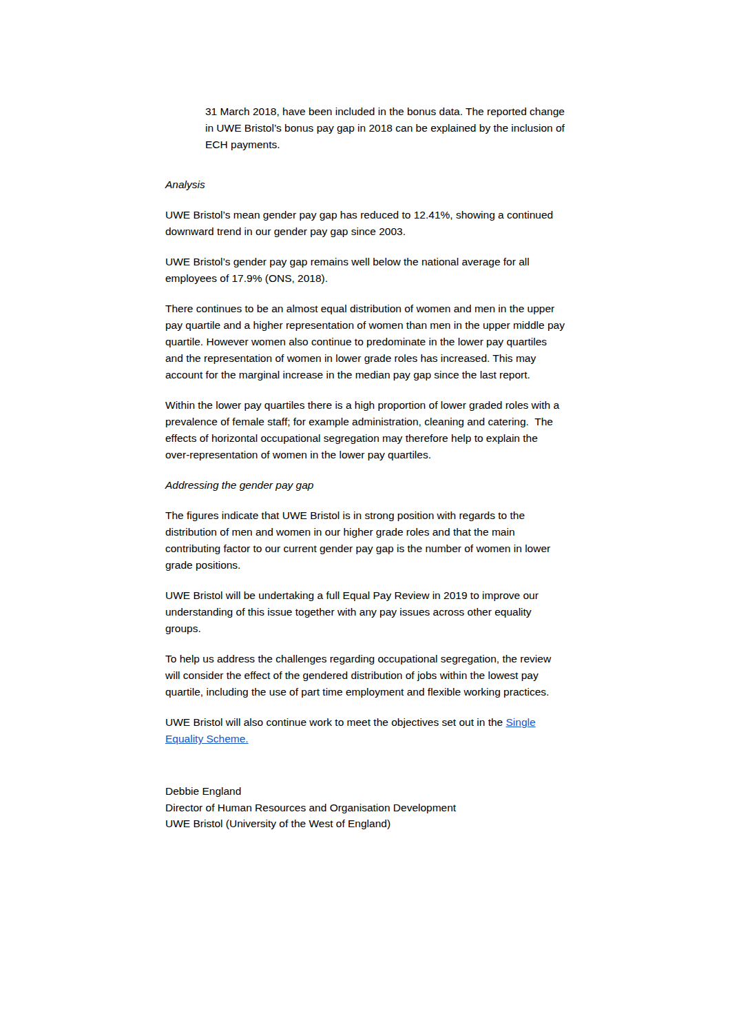31 March 2018, have been included in the bonus data. The reported change in UWE Bristol’s bonus pay gap in 2018 can be explained by the inclusion of ECH payments.
Analysis
UWE Bristol’s mean gender pay gap has reduced to 12.41%, showing a continued downward trend in our gender pay gap since 2003.
UWE Bristol’s gender pay gap remains well below the national average for all employees of 17.9% (ONS, 2018).
There continues to be an almost equal distribution of women and men in the upper pay quartile and a higher representation of women than men in the upper middle pay quartile. However women also continue to predominate in the lower pay quartiles and the representation of women in lower grade roles has increased. This may account for the marginal increase in the median pay gap since the last report.
Within the lower pay quartiles there is a high proportion of lower graded roles with a prevalence of female staff; for example administration, cleaning and catering. The effects of horizontal occupational segregation may therefore help to explain the over-representation of women in the lower pay quartiles.
Addressing the gender pay gap
The figures indicate that UWE Bristol is in strong position with regards to the distribution of men and women in our higher grade roles and that the main contributing factor to our current gender pay gap is the number of women in lower grade positions.
UWE Bristol will be undertaking a full Equal Pay Review in 2019 to improve our understanding of this issue together with any pay issues across other equality groups.
To help us address the challenges regarding occupational segregation, the review will consider the effect of the gendered distribution of jobs within the lowest pay quartile, including the use of part time employment and flexible working practices.
UWE Bristol will also continue work to meet the objectives set out in the Single Equality Scheme.
Debbie England
Director of Human Resources and Organisation Development
UWE Bristol (University of the West of England)